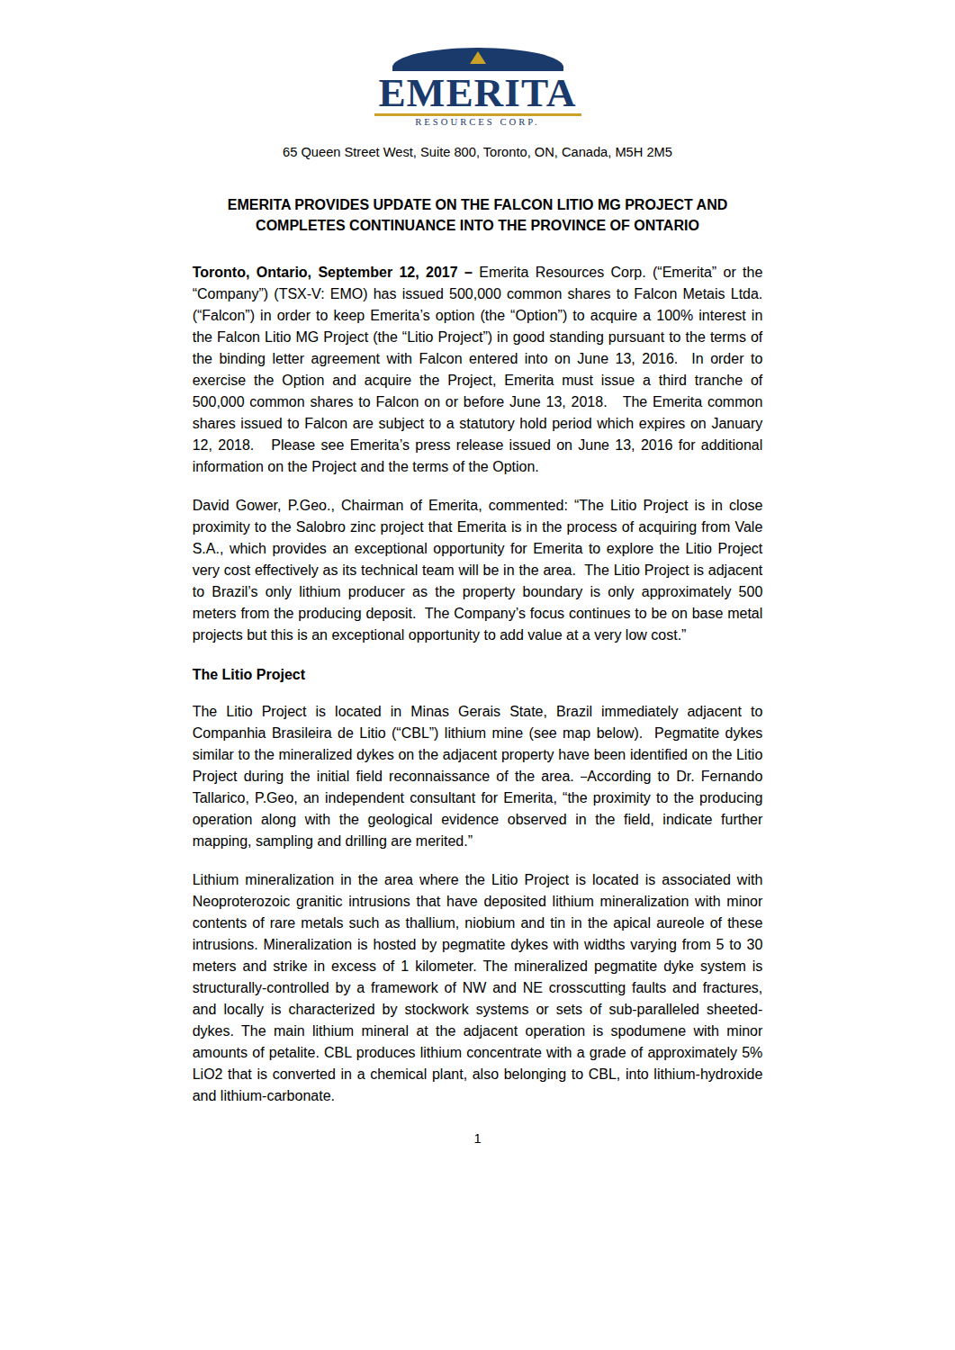EMERITA
RESOURCES CORP.
65 Queen Street West, Suite 800, Toronto, ON, Canada, M5H 2M5
Emerita provides update on the Falcon Litio MG Project and completes continuance into the Province of Ontario
Toronto, Ontario, September 12, 2017 – Emerita Resources Corp. (“Emerita” or the “Company”) (TSX-V: EMO) has issued 500,000 common shares to Falcon Metais Ltda. (“Falcon”) in order to keep Emerita’s option (the “Option”) to acquire a 100% interest in the Falcon Litio MG Project (the “Litio Project”) in good standing pursuant to the terms of the binding letter agreement with Falcon entered into on June 13, 2016. In order to exercise the Option and acquire the Project, Emerita must issue a third tranche of 500,000 common shares to Falcon on or before June 13, 2018. The Emerita common shares issued to Falcon are subject to a statutory hold period which expires on January 12, 2018. Please see Emerita’s press release issued on June 13, 2016 for additional information on the Project and the terms of the Option.
David Gower, P.Geo., Chairman of Emerita, commented: “The Litio Project is in close proximity to the Salobro zinc project that Emerita is in the process of acquiring from Vale S.A., which provides an exceptional opportunity for Emerita to explore the Litio Project very cost effectively as its technical team will be in the area. The Litio Project is adjacent to Brazil’s only lithium producer as the property boundary is only approximately 500 meters from the producing deposit. The Company’s focus continues to be on base metal projects but this is an exceptional opportunity to add value at a very low cost.”
The Litio Project
The Litio Project is located in Minas Gerais State, Brazil immediately adjacent to Companhia Brasileira de Litio (“CBL”) lithium mine (see map below). Pegmatite dykes similar to the mineralized dykes on the adjacent property have been identified on the Litio Project during the initial field reconnaissance of the area. According to Dr. Fernando Tallarico, P.Geo, an independent consultant for Emerita, “the proximity to the producing operation along with the geological evidence observed in the field, indicate further mapping, sampling and drilling are merited.”
Lithium mineralization in the area where the Litio Project is located is associated with Neoproterozoic granitic intrusions that have deposited lithium mineralization with minor contents of rare metals such as thallium, niobium and tin in the apical aureole of these intrusions. Mineralization is hosted by pegmatite dykes with widths varying from 5 to 30 meters and strike in excess of 1 kilometer. The mineralized pegmatite dyke system is structurally-controlled by a framework of NW and NE crosscutting faults and fractures, and locally is characterized by stockwork systems or sets of sub-paralleled sheeted-dykes. The main lithium mineral at the adjacent operation is spodumene with minor amounts of petalite. CBL produces lithium concentrate with a grade of approximately 5% LiO2 that is converted in a chemical plant, also belonging to CBL, into lithium-hydroxide and lithium-carbonate.
1